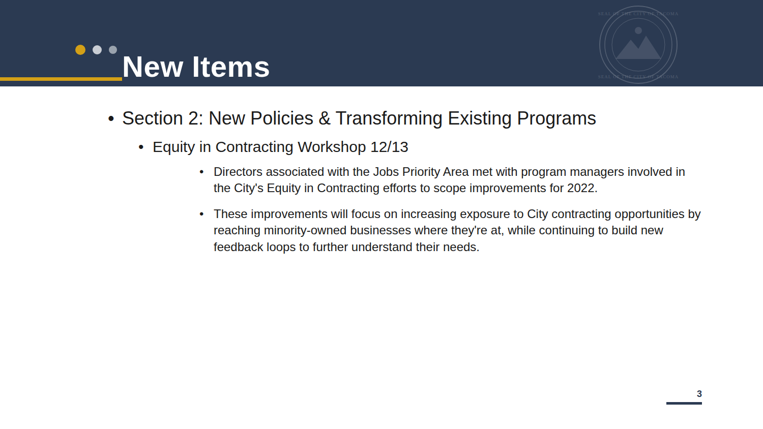New Items
SEAL OF THE CITY OF TACOMA SEAL OF THE CITY OF TACOMA
Section 2: New Policies & Transforming Existing Programs
Equity in Contracting Workshop 12/13
Directors associated with the Jobs Priority Area met with program managers involved in the City's Equity in Contracting efforts to scope improvements for 2022.
These improvements will focus on increasing exposure to City contracting opportunities by reaching minority-owned businesses where they're at, while continuing to build new feedback loops to further understand their needs.
3